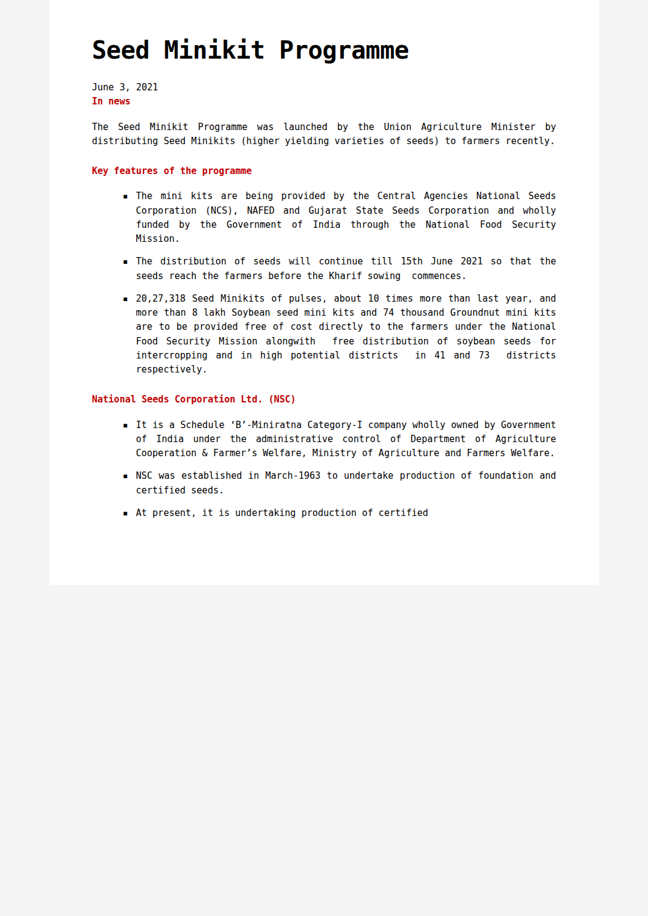Seed Minikit Programme
June 3, 2021
In news
The Seed Minikit Programme was launched by the Union Agriculture Minister by distributing Seed Minikits (higher yielding varieties of seeds) to farmers recently.
Key features of the programme
The mini kits are being provided by the Central Agencies National Seeds Corporation (NCS), NAFED and Gujarat State Seeds Corporation and wholly funded by the Government of India through the National Food Security Mission.
The distribution of seeds will continue till 15th June 2021 so that the seeds reach the farmers before the Kharif sowing commences.
20,27,318 Seed Minikits of pulses, about 10 times more than last year, and more than 8 lakh Soybean seed mini kits and 74 thousand Groundnut mini kits are to be provided free of cost directly to the farmers under the National Food Security Mission alongwith free distribution of soybean seeds for intercropping and in high potential districts in 41 and 73 districts respectively.
National Seeds Corporation Ltd. (NSC)
It is a Schedule ‘B’-Miniratna Category-I company wholly owned by Government of India under the administrative control of Department of Agriculture Cooperation & Farmer’s Welfare, Ministry of Agriculture and Farmers Welfare.
NSC was established in March-1963 to undertake production of foundation and certified seeds.
At present, it is undertaking production of certified